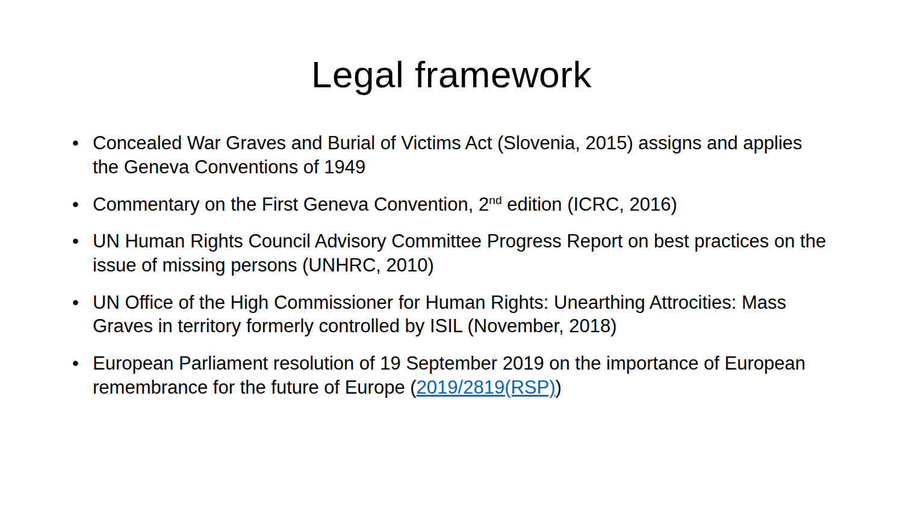Legal framework
Concealed War Graves and Burial of Victims Act (Slovenia, 2015) assigns and applies the Geneva Conventions of 1949
Commentary on the First Geneva Convention, 2nd edition (ICRC, 2016)
UN Human Rights Council Advisory Committee Progress Report on best practices on the issue of missing persons (UNHRC, 2010)
UN Office of the High Commissioner for Human Rights: Unearthing Attrocities: Mass Graves in territory formerly controlled by ISIL (November, 2018)
European Parliament resolution of 19 September 2019 on the importance of European remembrance for the future of Europe (2019/2819(RSP))